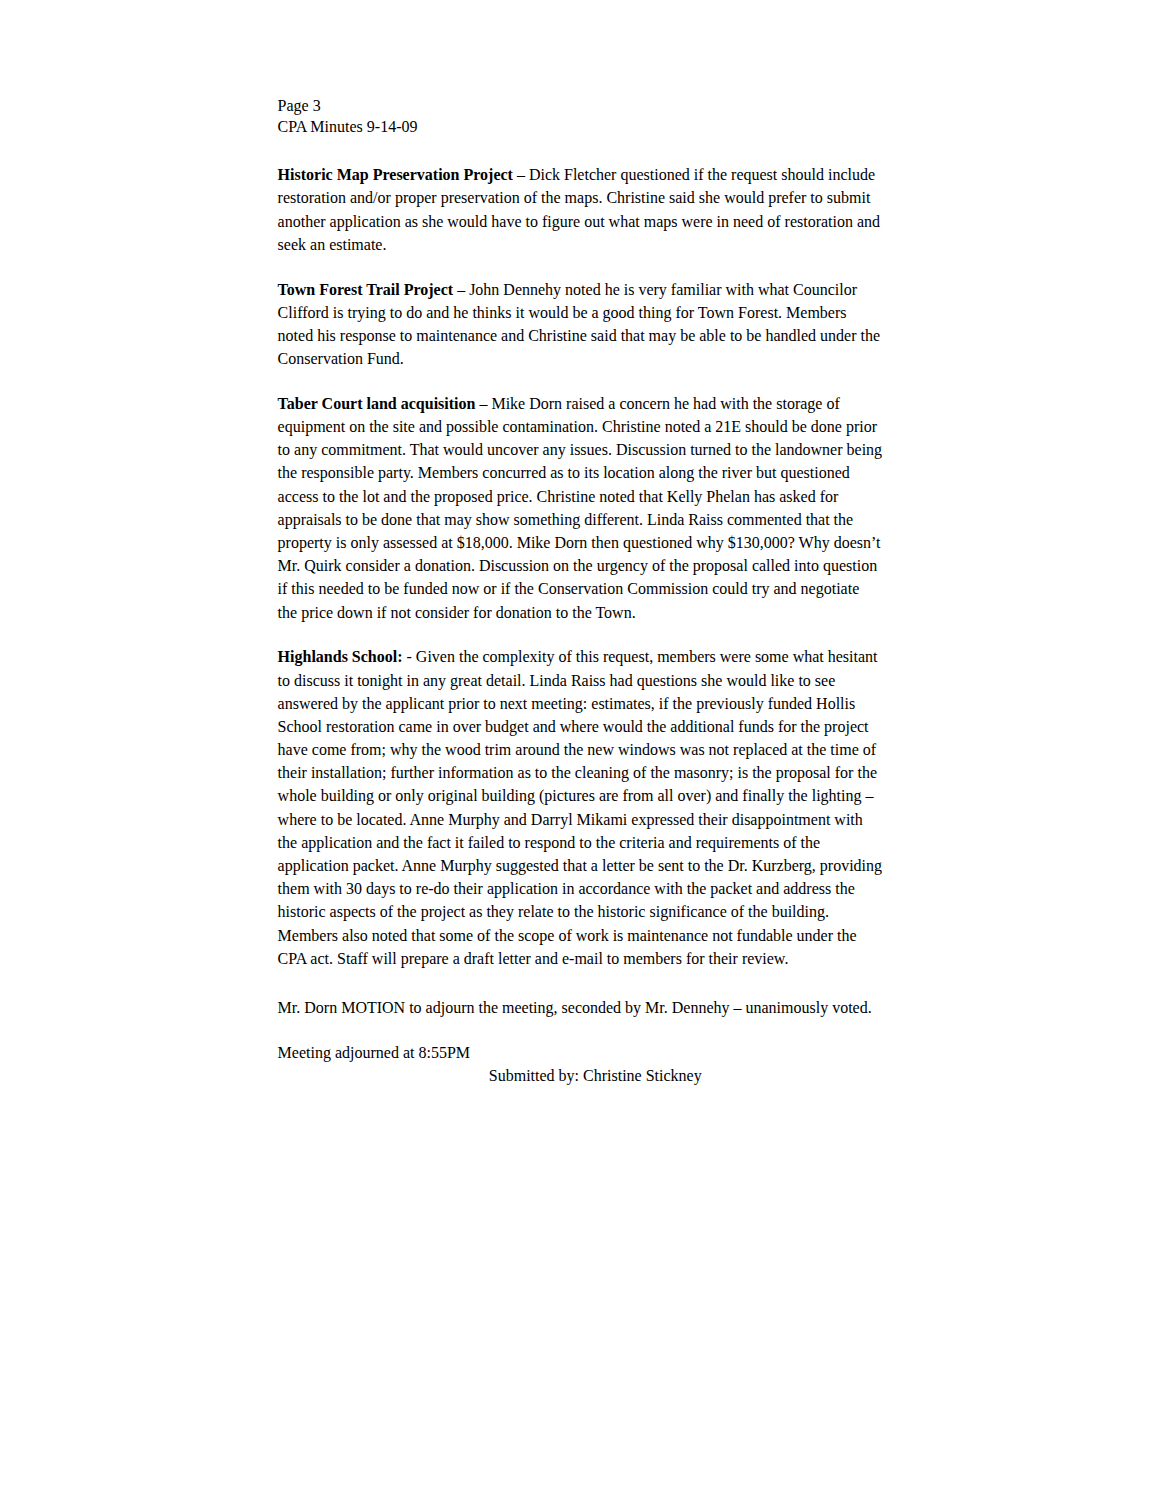Page 3
CPA Minutes 9-14-09
Historic Map Preservation Project – Dick Fletcher questioned if the request should include restoration and/or proper preservation of the maps. Christine said she would prefer to submit another application as she would have to figure out what maps were in need of restoration and seek an estimate.
Town Forest Trail Project – John Dennehy noted he is very familiar with what Councilor Clifford is trying to do and he thinks it would be a good thing for Town Forest. Members noted his response to maintenance and Christine said that may be able to be handled under the Conservation Fund.
Taber Court land acquisition – Mike Dorn raised a concern he had with the storage of equipment on the site and possible contamination. Christine noted a 21E should be done prior to any commitment. That would uncover any issues. Discussion turned to the landowner being the responsible party. Members concurred as to its location along the river but questioned access to the lot and the proposed price. Christine noted that Kelly Phelan has asked for appraisals to be done that may show something different. Linda Raiss commented that the property is only assessed at $18,000. Mike Dorn then questioned why $130,000? Why doesn’t Mr. Quirk consider a donation. Discussion on the urgency of the proposal called into question if this needed to be funded now or if the Conservation Commission could try and negotiate the price down if not consider for donation to the Town.
Highlands School: - Given the complexity of this request, members were some what hesitant to discuss it tonight in any great detail. Linda Raiss had questions she would like to see answered by the applicant prior to next meeting: estimates, if the previously funded Hollis School restoration came in over budget and where would the additional funds for the project have come from; why the wood trim around the new windows was not replaced at the time of their installation; further information as to the cleaning of the masonry; is the proposal for the whole building or only original building (pictures are from all over) and finally the lighting – where to be located. Anne Murphy and Darryl Mikami expressed their disappointment with the application and the fact it failed to respond to the criteria and requirements of the application packet. Anne Murphy suggested that a letter be sent to the Dr. Kurzberg, providing them with 30 days to re-do their application in accordance with the packet and address the historic aspects of the project as they relate to the historic significance of the building. Members also noted that some of the scope of work is maintenance not fundable under the CPA act. Staff will prepare a draft letter and e-mail to members for their review.
Mr. Dorn MOTION to adjourn the meeting, seconded by Mr. Dennehy – unanimously voted.
Meeting adjourned at 8:55PMSubmitted by: Christine Stickney